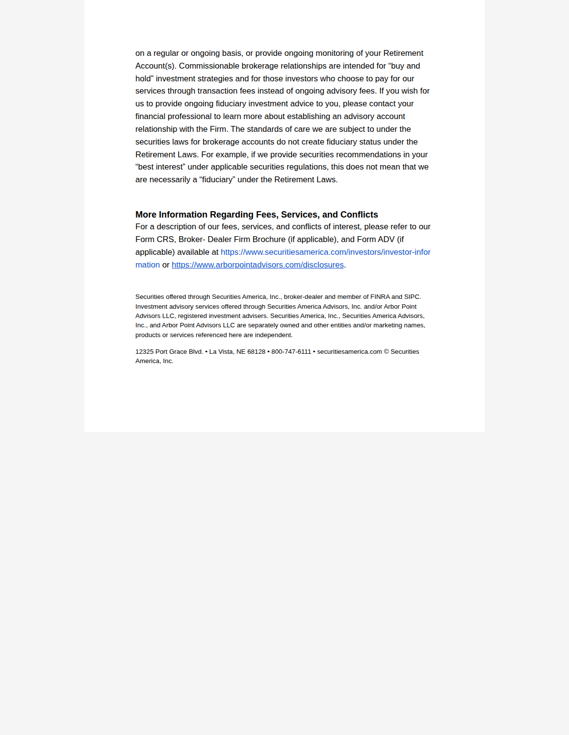on a regular or ongoing basis, or provide ongoing monitoring of your Retirement Account(s). Commissionable brokerage relationships are intended for “buy and hold” investment strategies and for those investors who choose to pay for our services through transaction fees instead of ongoing advisory fees. If you wish for us to provide ongoing fiduciary investment advice to you, please contact your financial professional to learn more about establishing an advisory account relationship with the Firm. The standards of care we are subject to under the securities laws for brokerage accounts do not create fiduciary status under the Retirement Laws. For example, if we provide securities recommendations in your “best interest” under applicable securities regulations, this does not mean that we are necessarily a “fiduciary” under the Retirement Laws.
More Information Regarding Fees, Services, and Conflicts
For a description of our fees, services, and conflicts of interest, please refer to our Form CRS, Broker- Dealer Firm Brochure (if applicable), and Form ADV (if applicable) available at https://www.securitiesamerica.com/investors/investor-information or https://www.arborpointadvisors.com/disclosures.
Securities offered through Securities America, Inc., broker-dealer and member of FINRA and SIPC. Investment advisory services offered through Securities America Advisors, Inc. and/or Arbor Point Advisors LLC, registered investment advisers. Securities America, Inc., Securities America Advisors, Inc., and Arbor Point Advisors LLC are separately owned and other entities and/or marketing names, products or services referenced here are independent.
12325 Port Grace Blvd. • La Vista, NE 68128 • 800-747-6111 • securitiesamerica.com © Securities America, Inc.